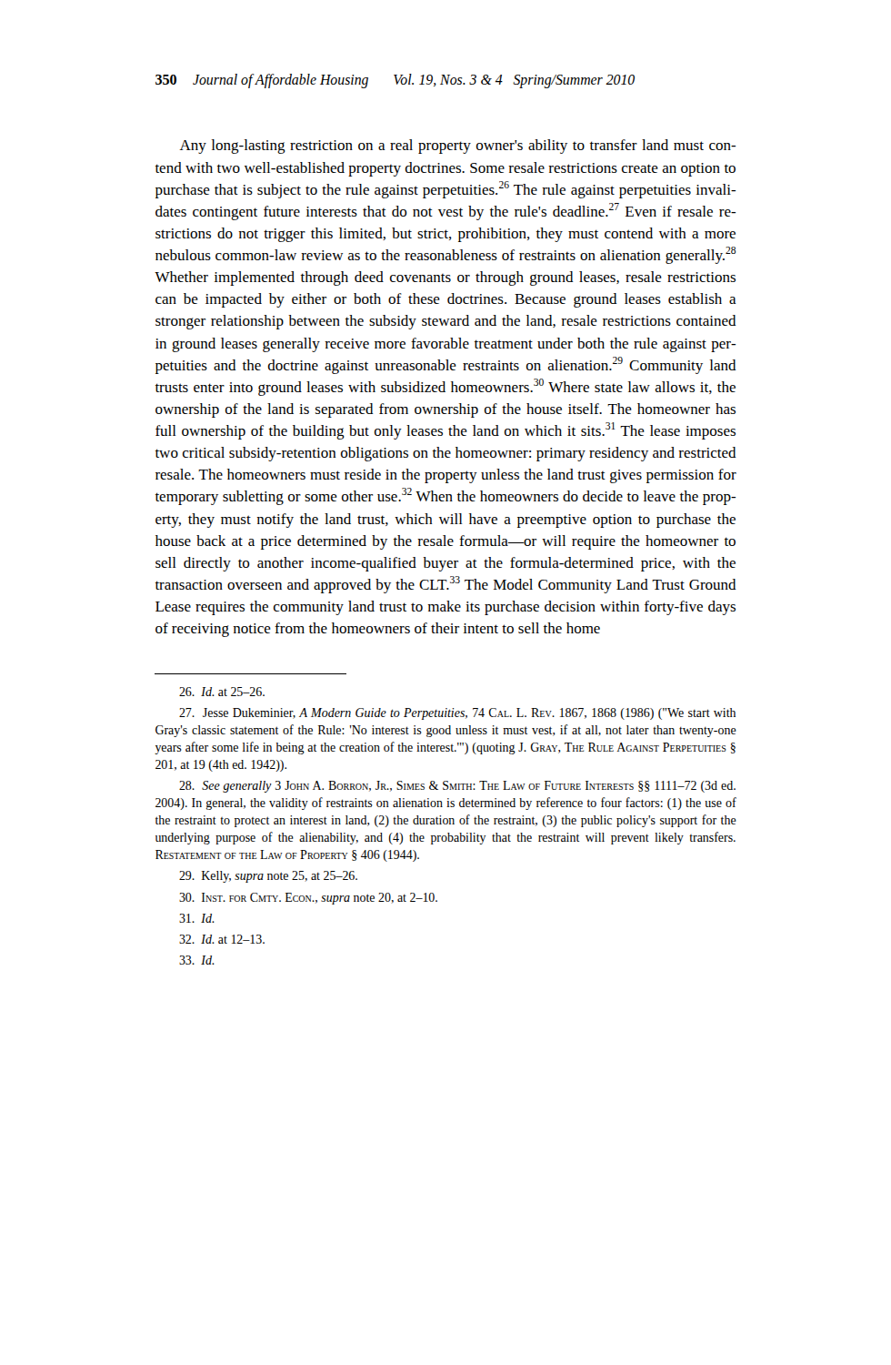350 Journal of Affordable Housing Vol. 19, Nos. 3 & 4 Spring/Summer 2010
Any long-lasting restriction on a real property owner's ability to transfer land must contend with two well-established property doctrines. Some resale restrictions create an option to purchase that is subject to the rule against perpetuities.26 The rule against perpetuities invalidates contingent future interests that do not vest by the rule's deadline.27 Even if resale restrictions do not trigger this limited, but strict, prohibition, they must contend with a more nebulous common-law review as to the reasonableness of restraints on alienation generally.28 Whether implemented through deed covenants or through ground leases, resale restrictions can be impacted by either or both of these doctrines. Because ground leases establish a stronger relationship between the subsidy steward and the land, resale restrictions contained in ground leases generally receive more favorable treatment under both the rule against perpetuities and the doctrine against unreasonable restraints on alienation.29 Community land trusts enter into ground leases with subsidized homeowners.30 Where state law allows it, the ownership of the land is separated from ownership of the house itself. The homeowner has full ownership of the building but only leases the land on which it sits.31 The lease imposes two critical subsidy-retention obligations on the homeowner: primary residency and restricted resale. The homeowners must reside in the property unless the land trust gives permission for temporary subletting or some other use.32 When the homeowners do decide to leave the property, they must notify the land trust, which will have a preemptive option to purchase the house back at a price determined by the resale formula—or will require the homeowner to sell directly to another income-qualified buyer at the formula-determined price, with the transaction overseen and approved by the CLT.33 The Model Community Land Trust Ground Lease requires the community land trust to make its purchase decision within forty-five days of receiving notice from the homeowners of their intent to sell the home
26. Id. at 25–26.
27. Jesse Dukeminier, A Modern Guide to Perpetuities, 74 Cal. L. Rev. 1867, 1868 (1986) ("We start with Gray's classic statement of the Rule: 'No interest is good unless it must vest, if at all, not later than twenty-one years after some life in being at the creation of the interest.'") (quoting J. Gray, The Rule Against Perpetuities § 201, at 19 (4th ed. 1942)).
28. See generally 3 John A. Borron, Jr., Simes & Smith: The Law of Future Interests §§ 1111–72 (3d ed. 2004). In general, the validity of restraints on alienation is determined by reference to four factors: (1) the use of the restraint to protect an interest in land, (2) the duration of the restraint, (3) the public policy's support for the underlying purpose of the alienability, and (4) the probability that the restraint will prevent likely transfers. Restatement of the Law of Property § 406 (1944).
29. Kelly, supra note 25, at 25–26.
30. Inst. for Cmty. Econ., supra note 20, at 2–10.
31. Id.
32. Id. at 12–13.
33. Id.